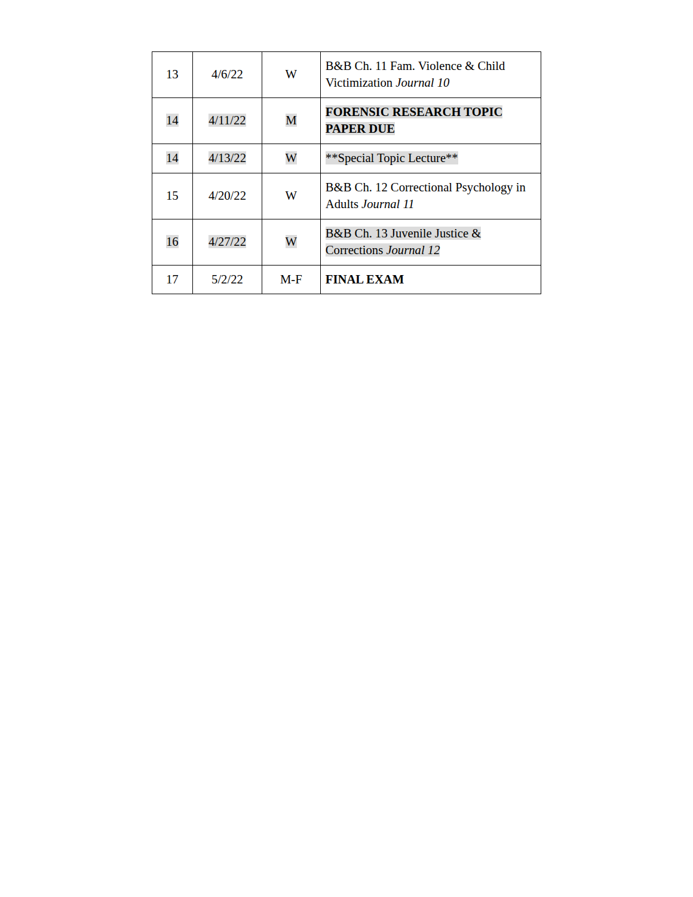| 13 | 4/6/22 | W | B&B Ch. 11 Fam. Violence & Child Victimization Journal 10 |
| 14 | 4/11/22 | M | FORENSIC RESEARCH TOPIC PAPER DUE |
| 14 | 4/13/22 | W | **Special Topic Lecture** |
| 15 | 4/20/22 | W | B&B Ch. 12 Correctional Psychology in Adults Journal 11 |
| 16 | 4/27/22 | W | B&B Ch. 13 Juvenile Justice & Corrections Journal 12 |
| 17 | 5/2/22 | M-F | FINAL EXAM |